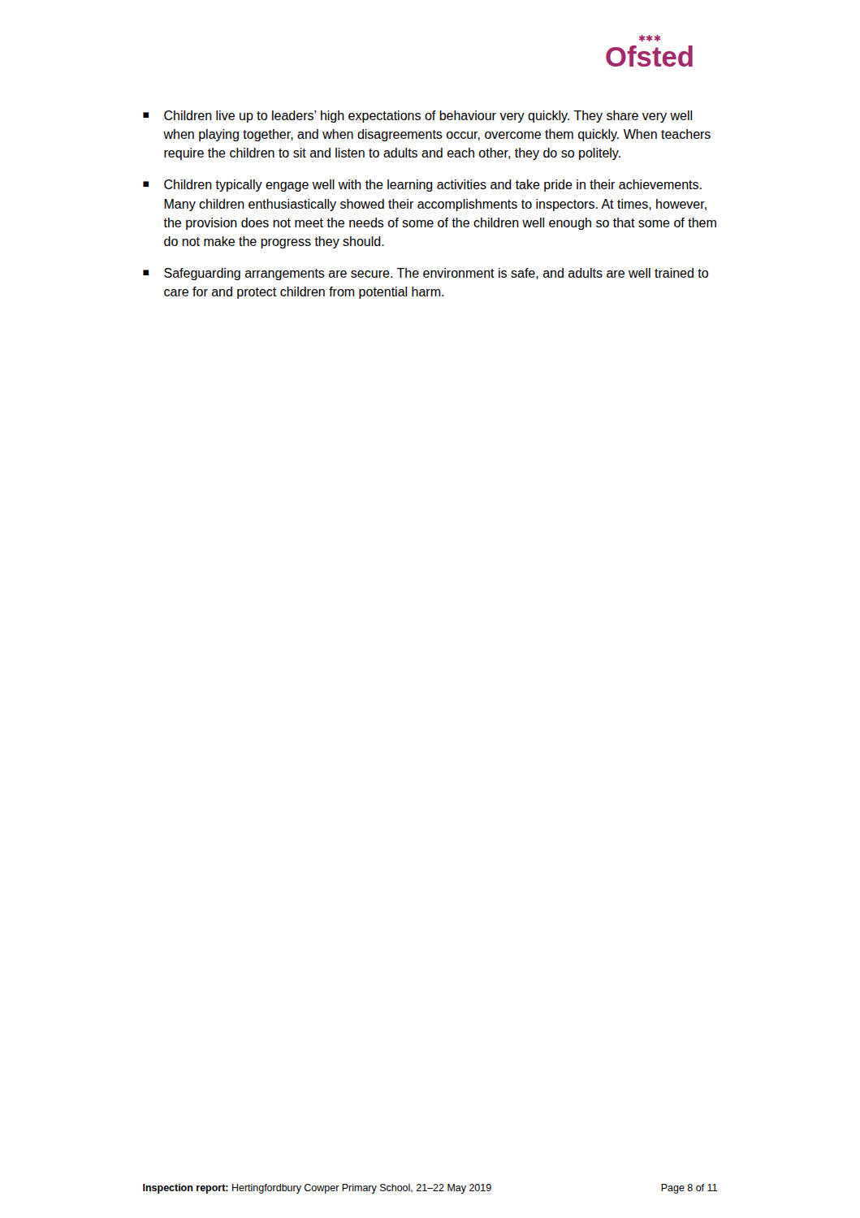Children live up to leaders’ high expectations of behaviour very quickly. They share very well when playing together, and when disagreements occur, overcome them quickly. When teachers require the children to sit and listen to adults and each other, they do so politely.
Children typically engage well with the learning activities and take pride in their achievements. Many children enthusiastically showed their accomplishments to inspectors. At times, however, the provision does not meet the needs of some of the children well enough so that some of them do not make the progress they should.
Safeguarding arrangements are secure. The environment is safe, and adults are well trained to care for and protect children from potential harm.
Inspection report: Hertingfordbury Cowper Primary School, 21–22 May 2019
Page 8 of 11